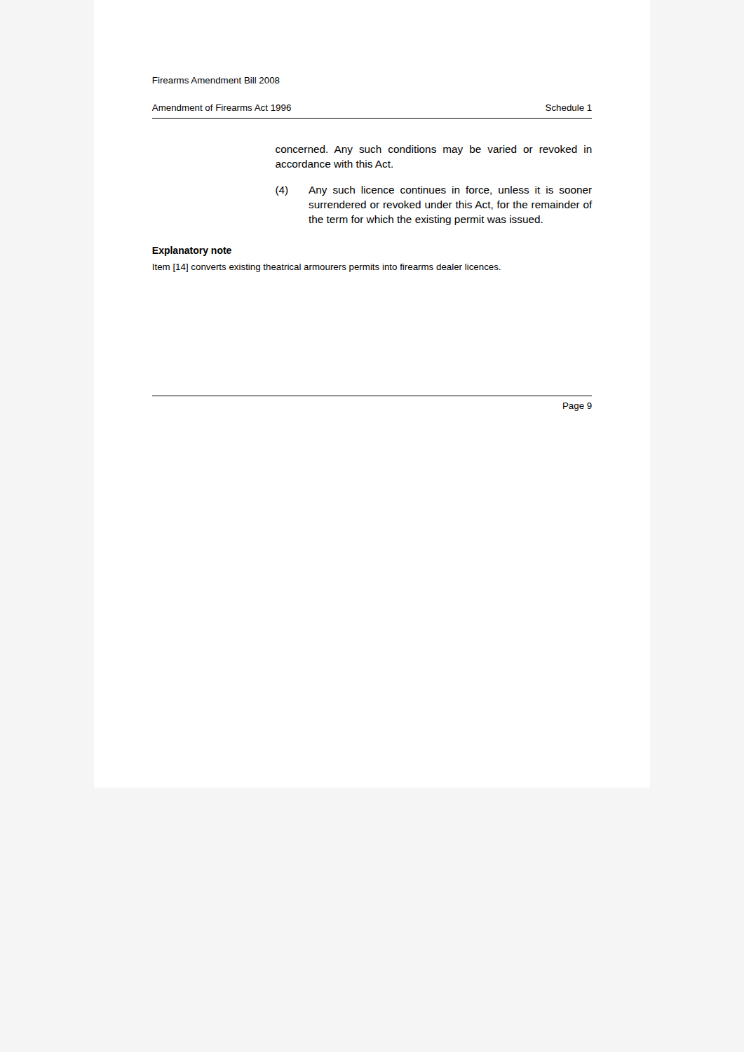Firearms Amendment Bill 2008
Amendment of Firearms Act 1996 Schedule 1
concerned. Any such conditions may be varied or revoked in accordance with this Act.
(4) Any such licence continues in force, unless it is sooner surrendered or revoked under this Act, for the remainder of the term for which the existing permit was issued.
Explanatory note
Item [14] converts existing theatrical armourers permits into firearms dealer licences.
Page 9